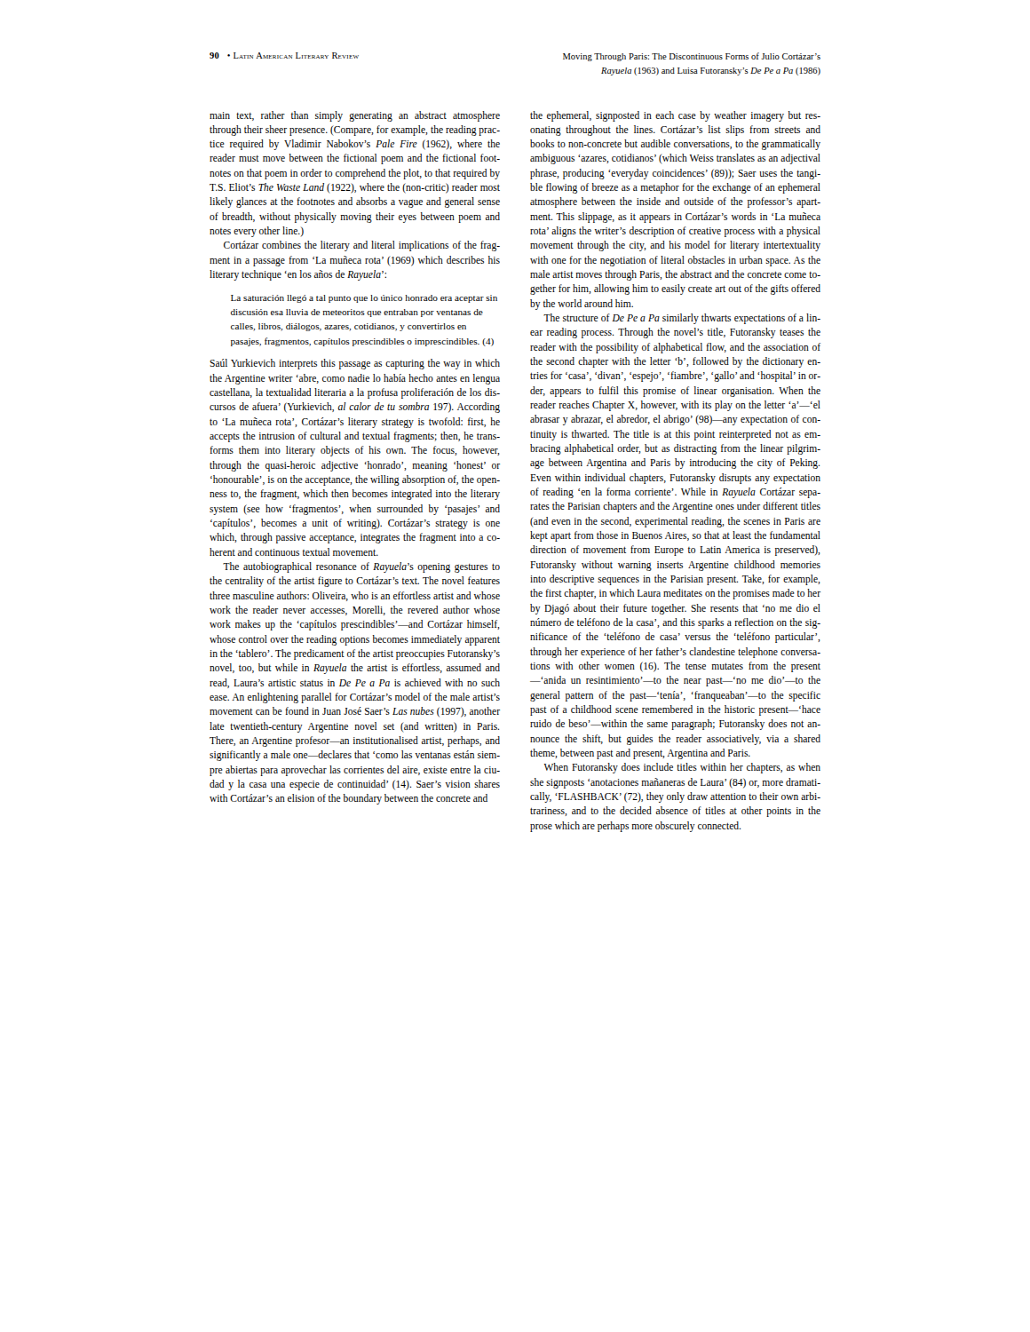90 • Latin American Literary Review
Moving Through Paris: The Discontinuous Forms of Julio Cortázar’s
Rayuela (1963) and Luisa Futoransky’s De Pe a Pa (1986)
main text, rather than simply generating an abstract atmosphere through their sheer presence. (Compare, for example, the reading practice required by Vladimir Nabokov’s Pale Fire (1962), where the reader must move between the fictional poem and the fictional footnotes on that poem in order to comprehend the plot, to that required by T.S. Eliot’s The Waste Land (1922), where the (non-critic) reader most likely glances at the footnotes and absorbs a vague and general sense of breadth, without physically moving their eyes between poem and notes every other line.)
Cortázar combines the literary and literal implications of the fragment in a passage from ‘La muñeca rota’ (1969) which describes his literary technique ‘en los años de Rayuela’:
La saturación llegó a tal punto que lo único honrado era aceptar sin discusión esa lluvia de meteoritos que entraban por ventanas de calles, libros, diálogos, azares, cotidianos, y convertirlos en pasajes, fragmentos, capítulos prescindibles o imprescindibles. (4)
Saúl Yurkievich interprets this passage as capturing the way in which the Argentine writer ‘abre, como nadie lo había hecho antes en lengua castellana, la textualidad literaria a la profusa proliferación de los discursos de afuera’ (Yurkievich, al calor de tu sombra 197). According to ‘La muñeca rota’, Cortázar’s literary strategy is twofold: first, he accepts the intrusion of cultural and textual fragments; then, he transforms them into literary objects of his own. The focus, however, through the quasi-heroic adjective ‘honrado’, meaning ‘honest’ or ‘honourable’, is on the acceptance, the willing absorption of, the openness to, the fragment, which then becomes integrated into the literary system (see how ‘fragmentos’, when surrounded by ‘pasajes’ and ‘capítulos’, becomes a unit of writing). Cortázar’s strategy is one which, through passive acceptance, integrates the fragment into a coherent and continuous textual movement.
The autobiographical resonance of Rayuela’s opening gestures to the centrality of the artist figure to Cortázar’s text. The novel features three masculine authors: Oliveira, who is an effortless artist and whose work the reader never accesses, Morelli, the revered author whose work makes up the ‘capítulos prescindibles’—and Cortázar himself, whose control over the reading options becomes immediately apparent in the ‘tablero’. The predicament of the artist preoccupies Futoransky’s novel, too, but while in Rayuela the artist is effortless, assumed and read, Laura’s artistic status in De Pe a Pa is achieved with no such ease. An enlightening parallel for Cortázar’s model of the male artist’s movement can be found in Juan José Saer’s Las nubes (1997), another late twentieth-century Argentine novel set (and written) in Paris. There, an Argentine profesor—an institutionalised artist, perhaps, and significantly a male one—declares that ‘como las ventanas están siempre abiertas para aprovechar las corrientes del aire, existe entre la ciudad y la casa una especie de continuidad’ (14). Saer’s vision shares with Cortázar’s an elision of the boundary between the concrete and
the ephemeral, signposted in each case by weather imagery but resonating throughout the lines. Cortázar’s list slips from streets and books to non-concrete but audible conversations, to the grammatically ambiguous ‘azares, cotidianos’ (which Weiss translates as an adjectival phrase, producing ‘everyday coincidences’ (89)); Saer uses the tangible flowing of breeze as a metaphor for the exchange of an ephemeral atmosphere between the inside and outside of the professor’s apartment. This slippage, as it appears in Cortázar’s words in ‘La muñeca rota’ aligns the writer’s description of creative process with a physical movement through the city, and his model for literary intertextuality with one for the negotiation of literal obstacles in urban space. As the male artist moves through Paris, the abstract and the concrete come together for him, allowing him to easily create art out of the gifts offered by the world around him.
The structure of De Pe a Pa similarly thwarts expectations of a linear reading process. Through the novel’s title, Futoransky teases the reader with the possibility of alphabetical flow, and the association of the second chapter with the letter ‘b’, followed by the dictionary entries for ‘casa’, ‘divan’, ‘espejo’, ‘fiambre’, ‘gallo’ and ‘hospital’ in order, appears to fulfil this promise of linear organisation. When the reader reaches Chapter X, however, with its play on the letter ‘a’—‘el abrasar y abrazar, el abredor, el abrigo’ (98)—any expectation of continuity is thwarted. The title is at this point reinterpreted not as embracing alphabetical order, but as distracting from the linear pilgrimage between Argentina and Paris by introducing the city of Peking. Even within individual chapters, Futoransky disrupts any expectation of reading ‘en la forma corriente’. While in Rayuela Cortázar separates the Parisian chapters and the Argentine ones under different titles (and even in the second, experimental reading, the scenes in Paris are kept apart from those in Buenos Aires, so that at least the fundamental direction of movement from Europe to Latin America is preserved), Futoransky without warning inserts Argentine childhood memories into descriptive sequences in the Parisian present. Take, for example, the first chapter, in which Laura meditates on the promises made to her by Djagó about their future together. She resents that ‘no me dio el número de teléfono de la casa’, and this sparks a reflection on the significance of the ‘teléfono de casa’ versus the ‘teléfono particular’, through her experience of her father’s clandestine telephone conversations with other women (16). The tense mutates from the present—‘anida un resintimiento’—to the near past—‘no me dio’—to the general pattern of the past—‘tenía’, ‘franqueaban’—to the specific past of a childhood scene remembered in the historic present—‘hace ruido de beso’—within the same paragraph; Futoransky does not announce the shift, but guides the reader associatively, via a shared theme, between past and present, Argentina and Paris.
When Futoransky does include titles within her chapters, as when she signposts ‘anotaciones mañaneras de Laura’ (84) or, more dramatically, ‘FLASHBACK’ (72), they only draw attention to their own arbitrariness, and to the decided absence of titles at other points in the prose which are perhaps more obscurely connected.